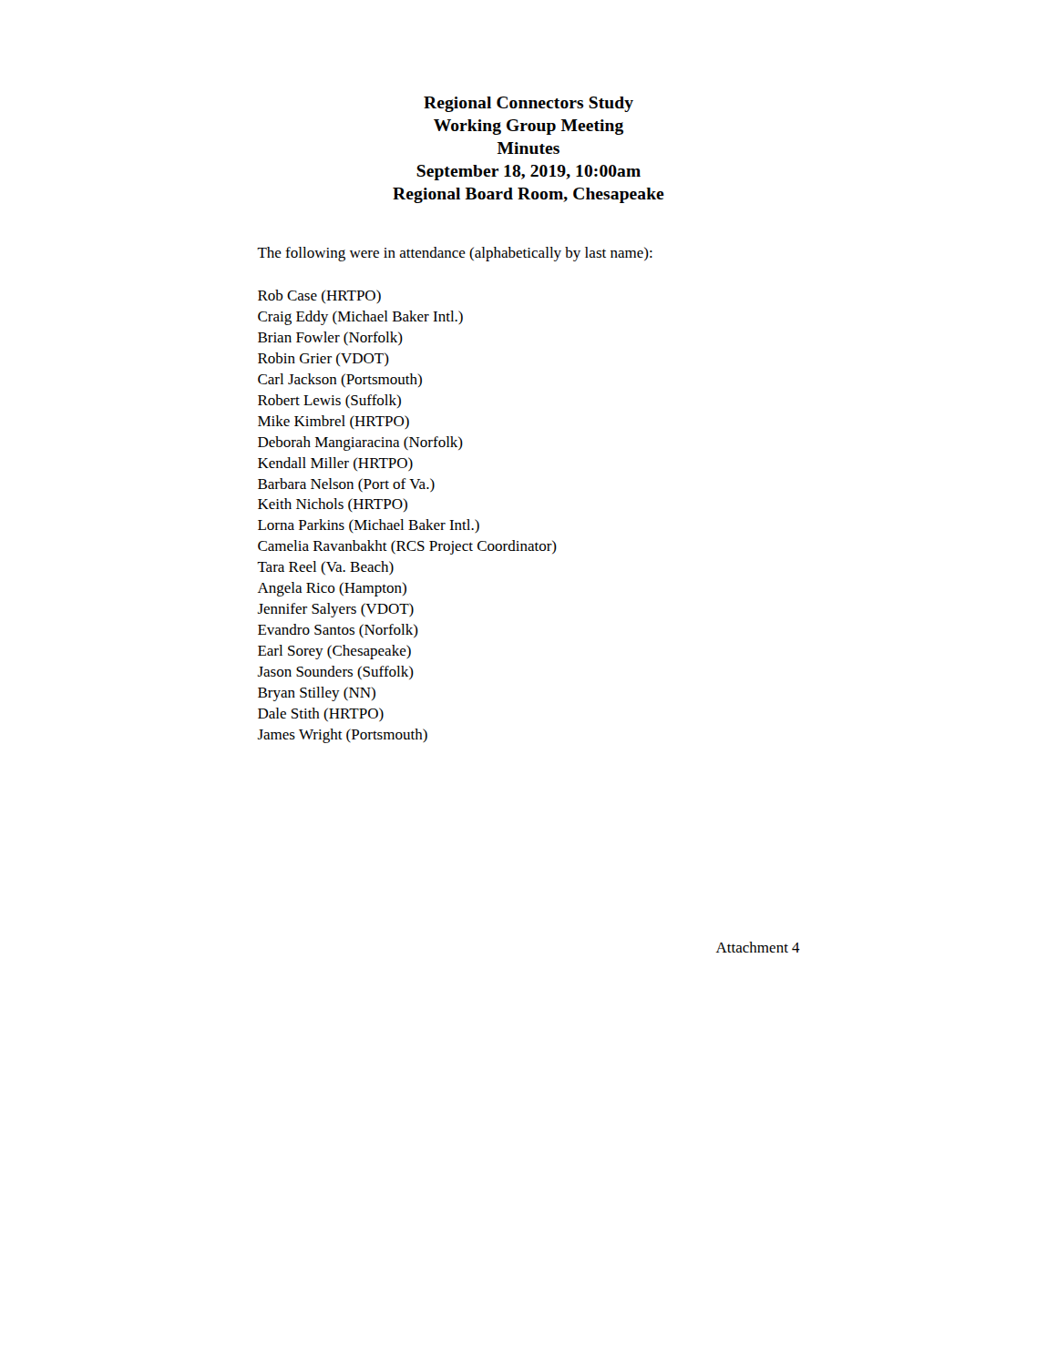Regional Connectors Study Working Group Meeting Minutes September 18, 2019, 10:00am Regional Board Room, Chesapeake
The following were in attendance (alphabetically by last name):
Rob Case (HRTPO)
Craig Eddy (Michael Baker Intl.)
Brian Fowler (Norfolk)
Robin Grier (VDOT)
Carl Jackson (Portsmouth)
Robert Lewis (Suffolk)
Mike Kimbrel (HRTPO)
Deborah Mangiaracina (Norfolk)
Kendall Miller (HRTPO)
Barbara Nelson (Port of Va.)
Keith Nichols (HRTPO)
Lorna Parkins (Michael Baker Intl.)
Camelia Ravanbakht (RCS Project Coordinator)
Tara Reel (Va. Beach)
Angela Rico (Hampton)
Jennifer Salyers (VDOT)
Evandro Santos (Norfolk)
Earl Sorey (Chesapeake)
Jason Sounders (Suffolk)
Bryan Stilley (NN)
Dale Stith (HRTPO)
James Wright (Portsmouth)
Attachment 4